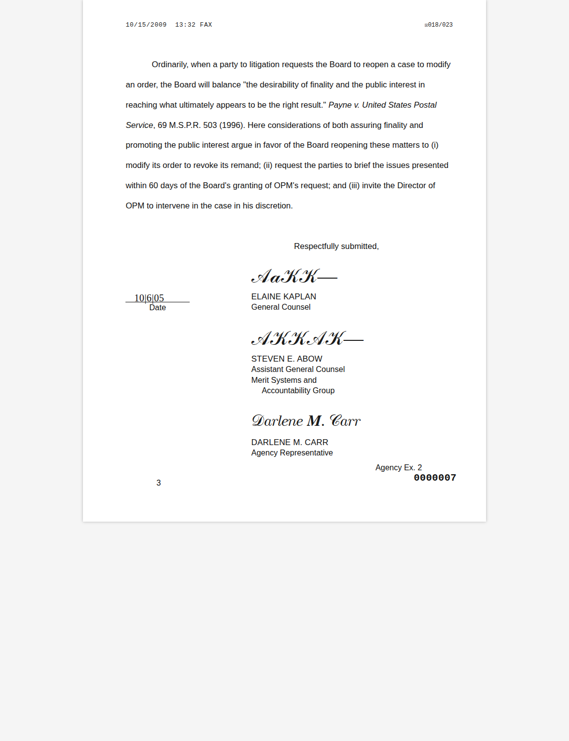10/15/2009 13:32 FAX ☒018/023
Ordinarily, when a party to litigation requests the Board to reopen a case to modify an order, the Board will balance "the desirability of finality and the public interest in reaching what ultimately appears to be the right result." Payne v. United States Postal Service, 69 M.S.P.R. 503 (1996). Here considerations of both assuring finality and promoting the public interest argue in favor of the Board reopening these matters to (i) modify its order to revoke its remand; (ii) request the parties to brief the issues presented within 60 days of the Board's granting of OPM's request; and (iii) invite the Director of OPM to intervene in the case in his discretion.
Respectfully submitted,
10|6|05
Date
𝒜𝒶𝒦𝒦—
ELAINE KAPLAN
General Counsel
𝒜𝒦𝒦𝒜𝒦—
STEVEN E. ABOW
Assistant General Counsel
Merit Systems and Accountability Group
𝒟𝑎𝑟𝑙𝑒𝑛𝑒 𝑴. 𝒞𝑎𝑟𝑟
DARLENE M. CARR
Agency Representative
Agency Ex. 2
0000007
3